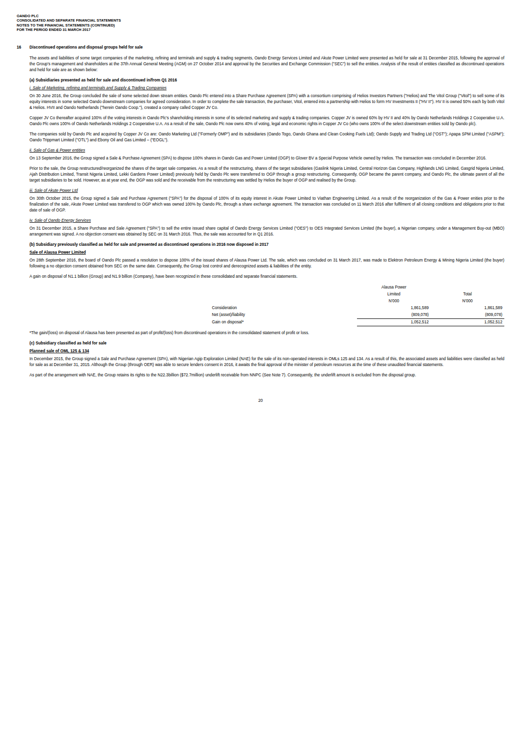OANDO PLC
CONSOLIDATED AND SEPARATE FINANCIAL STATEMENTS
NOTES TO THE FINANCIAL STATEMENTS (CONTINUED)
FOR THE PERIOD ENDED 31 MARCH 2017
16
Discontinued operations and disposal groups held for sale
The assets and liabilities of some target companies of the marketing, refining and terminals and supply & trading segments, Oando Energy Services Limited and Akute Power Limited were presented as held for sale at 31 December 2015, following the approval of the Group's management and shareholders at the 37th Annual General Meeting (AGM) on 27 October 2014 and approval by the Securities and Exchange Commission ("SEC") to sell the entities. Analysis of the result of entities classified as discontinued operations and held for sale are as shown below:
(a) Subsidiaries presented as held for sale and discontinued in/from Q1 2016
i. Sale of Marketing, refining and terminals and Supply & Trading Companies
On 30 June 2016, the Group concluded the sale of some selected down stream entities. Oando Plc entered into a Share Purchase Agreement (SPA) with a consortium comprising of Helios Investors Partners ("Helios) and The Vitol Group ("Vitol") to sell some of its equity interests in some selected Oando downstream companies for agreed consideration. In order to complete the sale transaction, the purchaser, Vitol, entered into a partnership with Helios to form HV Investments II ("HV II"). HV II is owned 50% each by both Vitol & Helios. HVII and Oando Netherlands ("herein Oando Coop."), created a company called Copper JV Co.
Copper JV Co thereafter acquired 100% of the voting interests in Oando Plc's shareholding interests in some of its selected marketing and supply & trading companies. Copper JV is owned 60% by HV II and 40% by Oando Netherlands Holdings 2 Cooperative U.A. Oando Plc owns 100% of Oando Netherlands Holdings 2 Cooperative U.A. As a result of the sale, Oando Plc now owns 40% of voting, legal and economic rights in Copper JV Co (who owns 100% of the select downstream entities sold by Oando plc).
The companies sold by Oando Plc and acquired by Copper JV Co are: Oando Marketing Ltd ("Formerly OMP") and its subsidiaries (Oando Togo, Oando Ghana and Clean Cooking Fuels Ltd); Oando Supply and Trading Ltd ("OST"); Apapa SPM Limited ("ASPM"); Oando Trippmart Limited ("OTL") and Ebony Oil and Gas Limited – ("EOGL").
ii. Sale of Gas & Power entities
On 13 September 2016, the Group signed a Sale & Purchase Agreement (SPA) to dispose 100% shares in Oando Gas and Power Limited (OGP) to Glover BV a Special Purpose Vehicle owned by Helios. The transaction was concluded in December 2016.
Prior to the sale, the Group restructured/reorganized the shares of the target sale companies. As a result of the restructuring, shares of the target subsidiaries (Gaslink Nigeria Limited, Central Horizon Gas Company, Highlands LNG Limited, Gasgrid Nigeria Limited, Ajah Distribution Limited, Transit Nigeria Limited, Lekki Gardens Power Limited) previously held by Oando Plc were transferred to OGP through a group restructuring. Consequently, OGP became the parent company, and Oando Plc, the ultimate parent of all the target subsidiaries to be sold. However, as at year end, the OGP was sold and the receivable from the restructuring was settled by Helios the buyer of OGP and realised by the Group.
iii. Sale of Akute Power Ltd
On 30th October 2015, the Group signed a Sale and Purchase Agreement ("SPA") for the disposal of 100% of its equity interest in Akute Power Limited to Viathan Engineering Limited. As a result of the reorganization of the Gas & Power enities prior to the finalization of the sale, Akute Power Limited was transfered to OGP which was owned 100% by Oando Plc, through a share exchange agreement. The transaction was concluded on 11 March 2016 after fulfilment of all closing conditions and obligations prior to that date of sale of OGP.
iv. Sale of Oando Energy Services
On 31 December 2015, a Share Purchase and Sale Agreement ("SPA") to sell the entire issued share capital of Oando Energy Services Limited ("OES") to OES Integrated Services Limited (the buyer), a Nigerian company, under a Management Buy-out (MBO) arrangement was signed. A no objection consent was obtained by SEC on 31 March 2016. Thus, the sale was accounted for in Q1 2016.
(b) Subsidiary previously classified as held for sale and presented as discontinued operations in 2016 now disposed in 2017
Sale of Alausa Power Limited
On 28th September 2016, the board of Oando Plc passed a resolution to dispose 100% of the issued shares of Alausa Power Ltd. The sale, which was concluded on 31 March 2017, was made to Elektron Petroleum Energy & Mining Nigeria Limited (the buyer) following a no objection consent obtained from SEC on the same date. Consequently, the Group lost control and derecognized assets & liabilities of the entity.
A gain on disposal of N1.1 billion (Group) and N1.9 billion (Company), have been recognized in these consolidated and separate financial statements.
| | Alausa Power | |
| | Limited | Total |
| | N'000 | N'000 |
| Consideration | 1,861,589 | 1,861,589 |
| Net (asset)/liability | (809,078) | (809,078) |
| Gain on disposal* | 1,052,512 | 1,052,512 |
*The gain/(loss) on disposal of Alausa has been presented as part of profit/(loss) from discontinued operations in the consolidated statement of profit or loss.
(c) Subsidiary classified as held for sale
Planned sale of OML 125 & 134
In December 2015, the Group signed a Sale and Purchase Agreement (SPA), with Nigerian Agip Exploration Limited (NAE) for the sale of its non-operated interests in OMLs 125 and 134. As a result of this, the associated assets and liabilities were classified as held for sale as at December 31, 2015. Although the Group (through OER) was able to secure lenders consent in 2016, it awaits the final approval of the minister of petroleum resources at the time of these unaudited financial statements.
As part of the arrangement with NAE, the Group retains its rights to the N22.3billion ($72.7million) underlift receivable from NNPC (See Note 7). Consequently, the underlift amount is excluded from the disposal group.
20